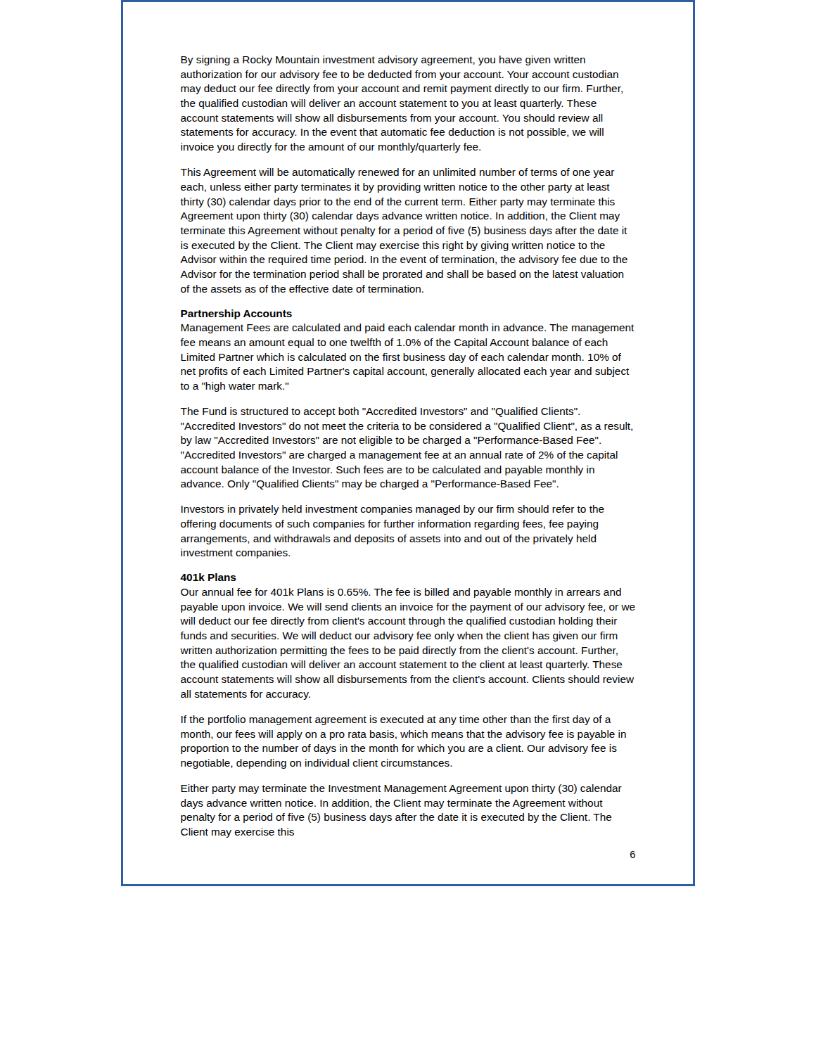By signing a Rocky Mountain investment advisory agreement, you have given written authorization for our advisory fee to be deducted from your account. Your account custodian may deduct our fee directly from your account and remit payment directly to our firm. Further, the qualified custodian will deliver an account statement to you at least quarterly. These account statements will show all disbursements from your account. You should review all statements for accuracy. In the event that automatic fee deduction is not possible, we will invoice you directly for the amount of our monthly/quarterly fee.
This Agreement will be automatically renewed for an unlimited number of terms of one year each, unless either party terminates it by providing written notice to the other party at least thirty (30) calendar days prior to the end of the current term. Either party may terminate this Agreement upon thirty (30) calendar days advance written notice. In addition, the Client may terminate this Agreement without penalty for a period of five (5) business days after the date it is executed by the Client. The Client may exercise this right by giving written notice to the Advisor within the required time period. In the event of termination, the advisory fee due to the Advisor for the termination period shall be prorated and shall be based on the latest valuation of the assets as of the effective date of termination.
Partnership Accounts
Management Fees are calculated and paid each calendar month in advance. The management fee means an amount equal to one twelfth of 1.0% of the Capital Account balance of each Limited Partner which is calculated on the first business day of each calendar month. 10% of net profits of each Limited Partner's capital account, generally allocated each year and subject to a "high water mark."
The Fund is structured to accept both "Accredited Investors" and "Qualified Clients". "Accredited Investors" do not meet the criteria to be considered a "Qualified Client", as a result, by law "Accredited Investors" are not eligible to be charged a "Performance-Based Fee". "Accredited Investors" are charged a management fee at an annual rate of 2% of the capital account balance of the Investor. Such fees are to be calculated and payable monthly in advance. Only "Qualified Clients" may be charged a "Performance-Based Fee".
Investors in privately held investment companies managed by our firm should refer to the offering documents of such companies for further information regarding fees, fee paying arrangements, and withdrawals and deposits of assets into and out of the privately held investment companies.
401k Plans
Our annual fee for 401k Plans is 0.65%. The fee is billed and payable monthly in arrears and payable upon invoice. We will send clients an invoice for the payment of our advisory fee, or we will deduct our fee directly from client's account through the qualified custodian holding their funds and securities. We will deduct our advisory fee only when the client has given our firm written authorization permitting the fees to be paid directly from the client's account. Further, the qualified custodian will deliver an account statement to the client at least quarterly. These account statements will show all disbursements from the client's account. Clients should review all statements for accuracy.
If the portfolio management agreement is executed at any time other than the first day of a month, our fees will apply on a pro rata basis, which means that the advisory fee is payable in proportion to the number of days in the month for which you are a client. Our advisory fee is negotiable, depending on individual client circumstances.
Either party may terminate the Investment Management Agreement upon thirty (30) calendar days advance written notice. In addition, the Client may terminate the Agreement without penalty for a period of five (5) business days after the date it is executed by the Client. The Client may exercise this
6